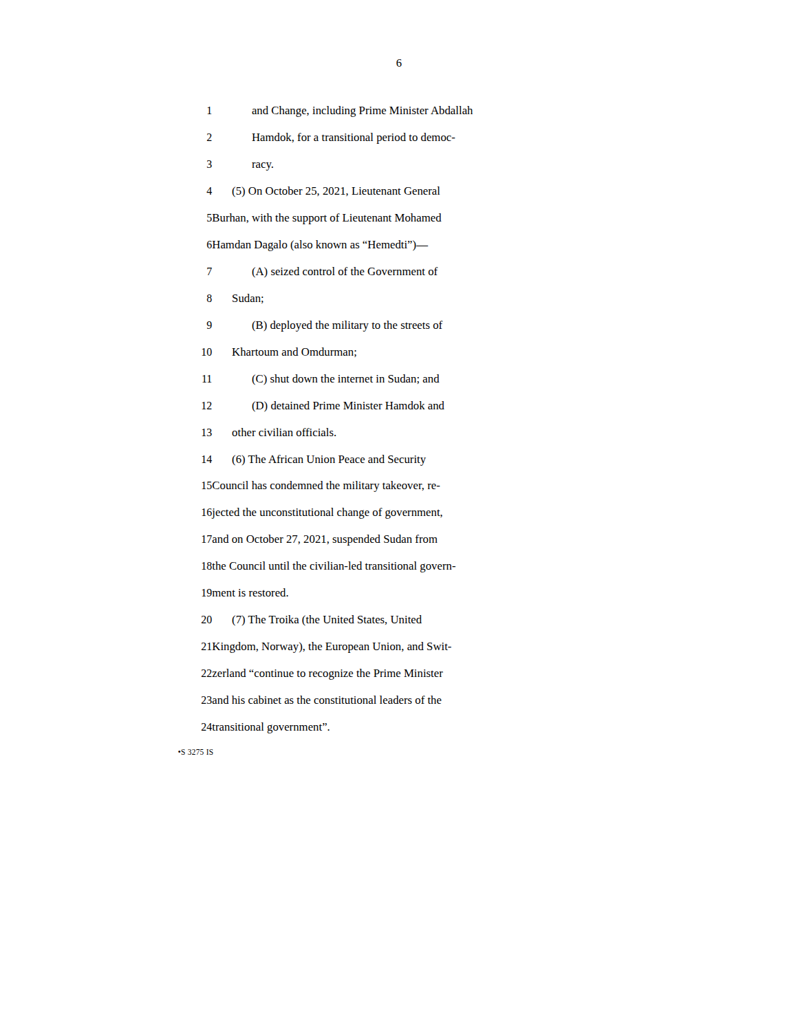6
| 1 | and Change, including Prime Minister Abdallah |
| 2 | Hamdok, for a transitional period to democ- |
| 3 | racy. |
| 4 | (5) On October 25, 2021, Lieutenant General |
| 5 | Burhan, with the support of Lieutenant Mohamed |
| 6 | Hamdan Dagalo (also known as “Hemedti”)— |
| 7 | (A) seized control of the Government of |
| 8 | Sudan; |
| 9 | (B) deployed the military to the streets of |
| 10 | Khartoum and Omdurman; |
| 11 | (C) shut down the internet in Sudan; and |
| 12 | (D) detained Prime Minister Hamdok and |
| 13 | other civilian officials. |
| 14 | (6) The African Union Peace and Security |
| 15 | Council has condemned the military takeover, re- |
| 16 | jected the unconstitutional change of government, |
| 17 | and on October 27, 2021, suspended Sudan from |
| 18 | the Council until the civilian-led transitional govern- |
| 19 | ment is restored. |
| 20 | (7) The Troika (the United States, United |
| 21 | Kingdom, Norway), the European Union, and Swit- |
| 22 | zerland “continue to recognize the Prime Minister |
| 23 | and his cabinet as the constitutional leaders of the |
| 24 | transitional government”. |
•S 3275 IS